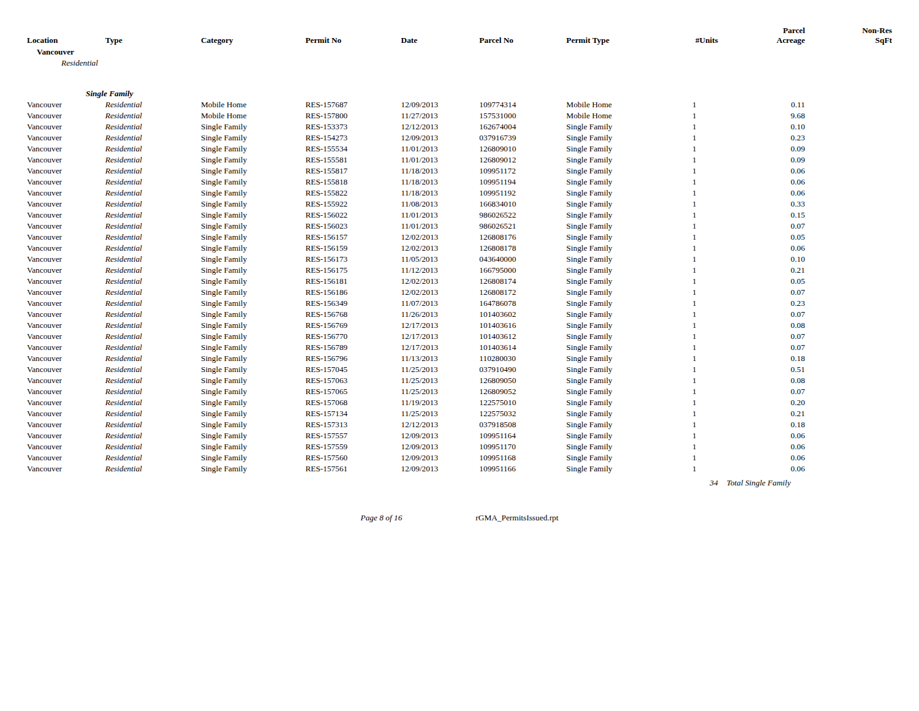| Location | Type | Category | Permit No | Date | Parcel No | Permit Type | #Units | Parcel Acreage | Non-Res SqFt |
| --- | --- | --- | --- | --- | --- | --- | --- | --- | --- |
| Vancouver |
| Residential |
| Single Family |
| Vancouver | Residential | Mobile Home | RES-157687 | 12/09/2013 | 109774314 | Mobile Home | 1 | 0.11 | |
| Vancouver | Residential | Mobile Home | RES-157800 | 11/27/2013 | 157531000 | Mobile Home | 1 | 9.68 | |
| Vancouver | Residential | Single Family | RES-153373 | 12/12/2013 | 162674004 | Single Family | 1 | 0.10 | |
| Vancouver | Residential | Single Family | RES-154273 | 12/09/2013 | 037916739 | Single Family | 1 | 0.23 | |
| Vancouver | Residential | Single Family | RES-155534 | 11/01/2013 | 126809010 | Single Family | 1 | 0.09 | |
| Vancouver | Residential | Single Family | RES-155581 | 11/01/2013 | 126809012 | Single Family | 1 | 0.09 | |
| Vancouver | Residential | Single Family | RES-155817 | 11/18/2013 | 109951172 | Single Family | 1 | 0.06 | |
| Vancouver | Residential | Single Family | RES-155818 | 11/18/2013 | 109951194 | Single Family | 1 | 0.06 | |
| Vancouver | Residential | Single Family | RES-155822 | 11/18/2013 | 109951192 | Single Family | 1 | 0.06 | |
| Vancouver | Residential | Single Family | RES-155922 | 11/08/2013 | 166834010 | Single Family | 1 | 0.33 | |
| Vancouver | Residential | Single Family | RES-156022 | 11/01/2013 | 986026522 | Single Family | 1 | 0.15 | |
| Vancouver | Residential | Single Family | RES-156023 | 11/01/2013 | 986026521 | Single Family | 1 | 0.07 | |
| Vancouver | Residential | Single Family | RES-156157 | 12/02/2013 | 126808176 | Single Family | 1 | 0.05 | |
| Vancouver | Residential | Single Family | RES-156159 | 12/02/2013 | 126808178 | Single Family | 1 | 0.06 | |
| Vancouver | Residential | Single Family | RES-156173 | 11/05/2013 | 043640000 | Single Family | 1 | 0.10 | |
| Vancouver | Residential | Single Family | RES-156175 | 11/12/2013 | 166795000 | Single Family | 1 | 0.21 | |
| Vancouver | Residential | Single Family | RES-156181 | 12/02/2013 | 126808174 | Single Family | 1 | 0.05 | |
| Vancouver | Residential | Single Family | RES-156186 | 12/02/2013 | 126808172 | Single Family | 1 | 0.07 | |
| Vancouver | Residential | Single Family | RES-156349 | 11/07/2013 | 164786078 | Single Family | 1 | 0.23 | |
| Vancouver | Residential | Single Family | RES-156768 | 11/26/2013 | 101403602 | Single Family | 1 | 0.07 | |
| Vancouver | Residential | Single Family | RES-156769 | 12/17/2013 | 101403616 | Single Family | 1 | 0.08 | |
| Vancouver | Residential | Single Family | RES-156770 | 12/17/2013 | 101403612 | Single Family | 1 | 0.07 | |
| Vancouver | Residential | Single Family | RES-156789 | 12/17/2013 | 101403614 | Single Family | 1 | 0.07 | |
| Vancouver | Residential | Single Family | RES-156796 | 11/13/2013 | 110280030 | Single Family | 1 | 0.18 | |
| Vancouver | Residential | Single Family | RES-157045 | 11/25/2013 | 037910490 | Single Family | 1 | 0.51 | |
| Vancouver | Residential | Single Family | RES-157063 | 11/25/2013 | 126809050 | Single Family | 1 | 0.08 | |
| Vancouver | Residential | Single Family | RES-157065 | 11/25/2013 | 126809052 | Single Family | 1 | 0.07 | |
| Vancouver | Residential | Single Family | RES-157068 | 11/19/2013 | 122575010 | Single Family | 1 | 0.20 | |
| Vancouver | Residential | Single Family | RES-157134 | 11/25/2013 | 122575032 | Single Family | 1 | 0.21 | |
| Vancouver | Residential | Single Family | RES-157313 | 12/12/2013 | 037918508 | Single Family | 1 | 0.18 | |
| Vancouver | Residential | Single Family | RES-157557 | 12/09/2013 | 109951164 | Single Family | 1 | 0.06 | |
| Vancouver | Residential | Single Family | RES-157559 | 12/09/2013 | 109951170 | Single Family | 1 | 0.06 | |
| Vancouver | Residential | Single Family | RES-157560 | 12/09/2013 | 109951168 | Single Family | 1 | 0.06 | |
| Vancouver | Residential | Single Family | RES-157561 | 12/09/2013 | 109951166 | Single Family | 1 | 0.06 | |
| | 34 | Total Single Family |
Page 8 of 16 rGMA_PermitsIssued.rpt